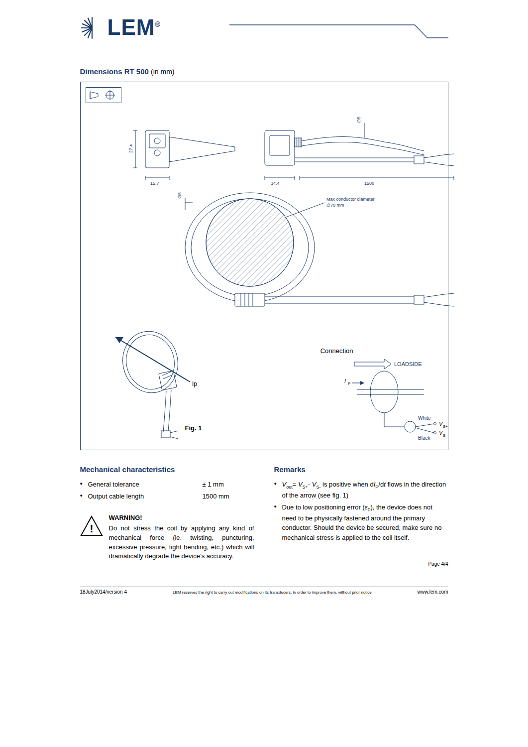LEM®
Dimensions RT 500 (in mm)
27.4 15.7 ∅5 34.4 1500 ∅5 Max conductor diameter ∅70 mm Ip LOADSIDE I P White Black V S+ V S-
Connection
Fig. 1
Mechanical characteristics
General tolerance± 1 mm
Output cable length 1500 mm
!
WARNING! Do not stress the coil by applying any kind of mechanical force (ie. twisting, puncturing, excessive pressure, tight bending, etc.) which will dramatically degrade the device’s accuracy.
Remarks
Vout= VS+- VS- is positive when dIP/dt flows in the direction of the arrow (see fig. 1)
Due to low positioning error (εP), the device does not need to be physically fastened around the primary conductor. Should the device be secured, make sure no mechanical stress is applied to the coil itself.
Page 4/4
18July2014/version 4
LEM reserves the right to carry out modifications on its transducers, in order to improve them, without prior notice
www.lem.com